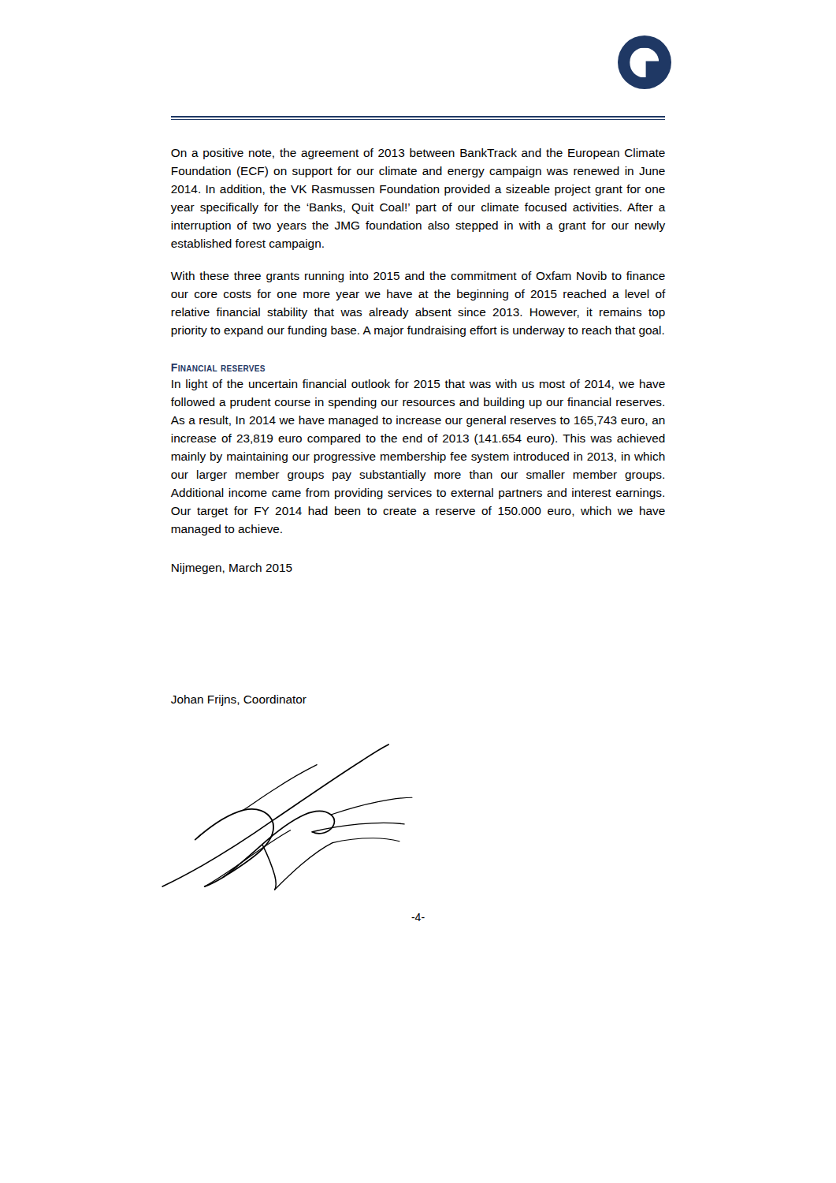On a positive note, the agreement of 2013 between BankTrack and the European Climate Foundation (ECF) on support for our climate and energy campaign was renewed in June 2014. In addition, the VK Rasmussen Foundation provided a sizeable project grant for one year specifically for the ‘Banks, Quit Coal!’ part of our climate focused activities. After a interruption of two years the JMG foundation also stepped in with a grant for our newly established forest campaign.
With these three grants running into 2015 and the commitment of Oxfam Novib to finance our core costs for one more year we have at the beginning of 2015 reached a level of relative financial stability that was already absent since 2013. However, it remains top priority to expand our funding base. A major fundraising effort is underway to reach that goal.
Financial reserves
In light of the uncertain financial outlook for 2015 that was with us most of 2014, we have followed a prudent course in spending our resources and building up our financial reserves. As a result, In 2014 we have managed to increase our general reserves to 165,743 euro, an increase of 23,819 euro compared to the end of 2013 (141.654 euro). This was achieved mainly by maintaining our progressive membership fee system introduced in 2013, in which our larger member groups pay substantially more than our smaller member groups. Additional income came from providing services to external partners and interest earnings. Our target for FY 2014 had been to create a reserve of 150.000 euro, which we have managed to achieve.
Nijmegen, March 2015
Johan Frijns, Coordinator
-4-